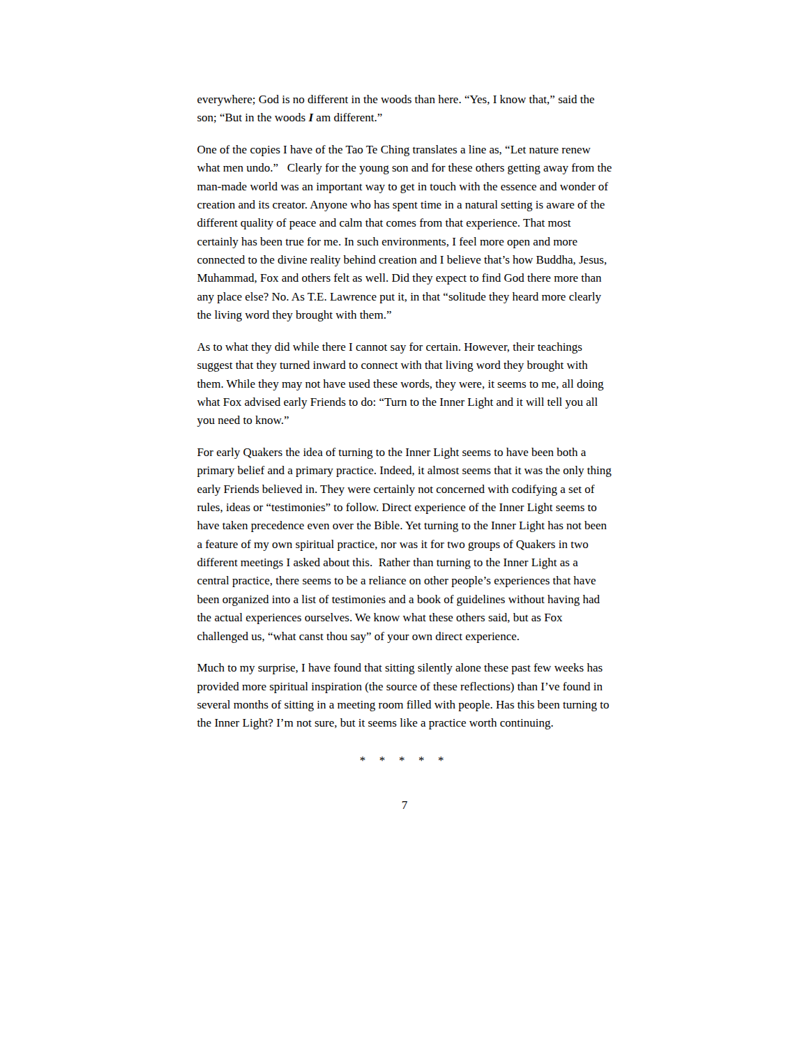everywhere; God is no different in the woods than here. “Yes, I know that,” said the son; “But in the woods I am different.”
One of the copies I have of the Tao Te Ching translates a line as, “Let nature renew what men undo.” Clearly for the young son and for these others getting away from the man-made world was an important way to get in touch with the essence and wonder of creation and its creator. Anyone who has spent time in a natural setting is aware of the different quality of peace and calm that comes from that experience. That most certainly has been true for me. In such environments, I feel more open and more connected to the divine reality behind creation and I believe that’s how Buddha, Jesus, Muhammad, Fox and others felt as well. Did they expect to find God there more than any place else? No. As T.E. Lawrence put it, in that “solitude they heard more clearly the living word they brought with them.”
As to what they did while there I cannot say for certain. However, their teachings suggest that they turned inward to connect with that living word they brought with them. While they may not have used these words, they were, it seems to me, all doing what Fox advised early Friends to do: “Turn to the Inner Light and it will tell you all you need to know.”
For early Quakers the idea of turning to the Inner Light seems to have been both a primary belief and a primary practice. Indeed, it almost seems that it was the only thing early Friends believed in. They were certainly not concerned with codifying a set of rules, ideas or “testimonies” to follow. Direct experience of the Inner Light seems to have taken precedence even over the Bible. Yet turning to the Inner Light has not been a feature of my own spiritual practice, nor was it for two groups of Quakers in two different meetings I asked about this. Rather than turning to the Inner Light as a central practice, there seems to be a reliance on other people’s experiences that have been organized into a list of testimonies and a book of guidelines without having had the actual experiences ourselves. We know what these others said, but as Fox challenged us, “what canst thou say” of your own direct experience.
Much to my surprise, I have found that sitting silently alone these past few weeks has provided more spiritual inspiration (the source of these reflections) than I’ve found in several months of sitting in a meeting room filled with people. Has this been turning to the Inner Light? I’m not sure, but it seems like a practice worth continuing.
* * * * *
7